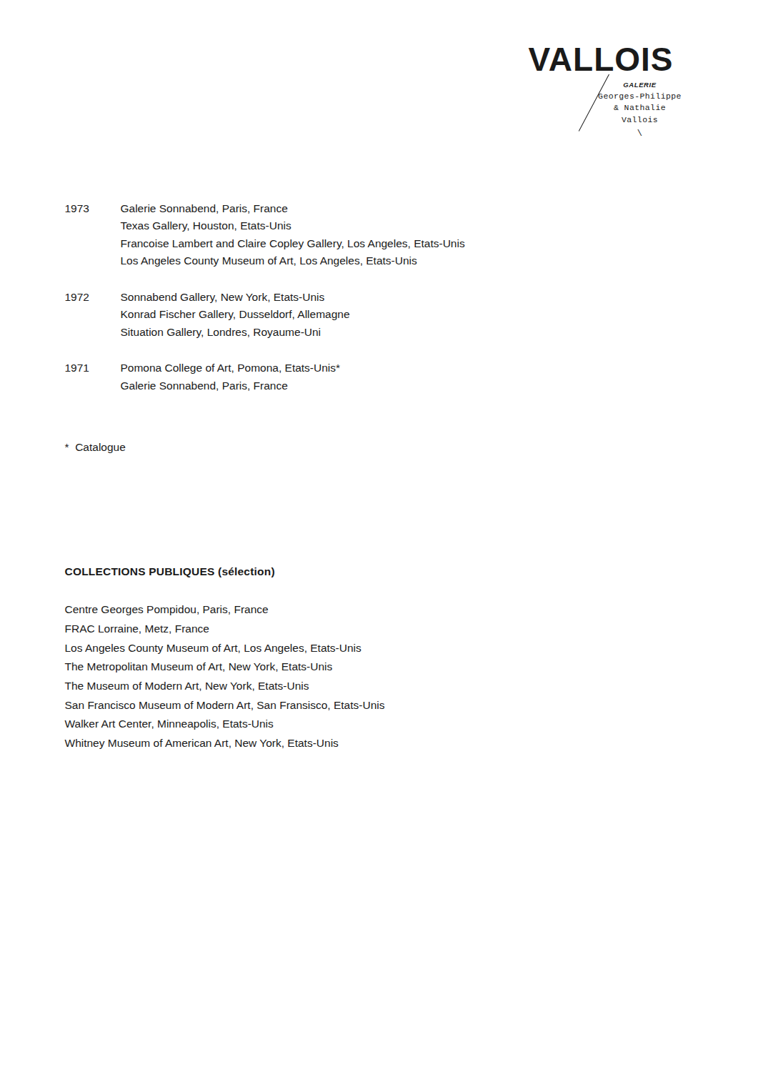VALLOIS
GALERIE Georges-Philippe
& Nathalie
Vallois \
1973
Galerie Sonnabend, Paris, France
Texas Gallery, Houston, Etats-Unis
Francoise Lambert and Claire Copley Gallery, Los Angeles, Etats-Unis
Los Angeles County Museum of Art, Los Angeles, Etats-Unis
1972
Sonnabend Gallery, New York, Etats-Unis
Konrad Fischer Gallery, Dusseldorf, Allemagne
Situation Gallery, Londres, Royaume-Uni
1971
Pomona College of Art, Pomona, Etats-Unis*
Galerie Sonnabend, Paris, France
* Catalogue
COLLECTIONS PUBLIQUES (sélection)
Centre Georges Pompidou, Paris, France
FRAC Lorraine, Metz, France
Los Angeles County Museum of Art, Los Angeles, Etats-Unis
The Metropolitan Museum of Art, New York, Etats-Unis
The Museum of Modern Art, New York, Etats-Unis
San Francisco Museum of Modern Art, San Fransisco, Etats-Unis
Walker Art Center, Minneapolis, Etats-Unis
Whitney Museum of American Art, New York, Etats-Unis